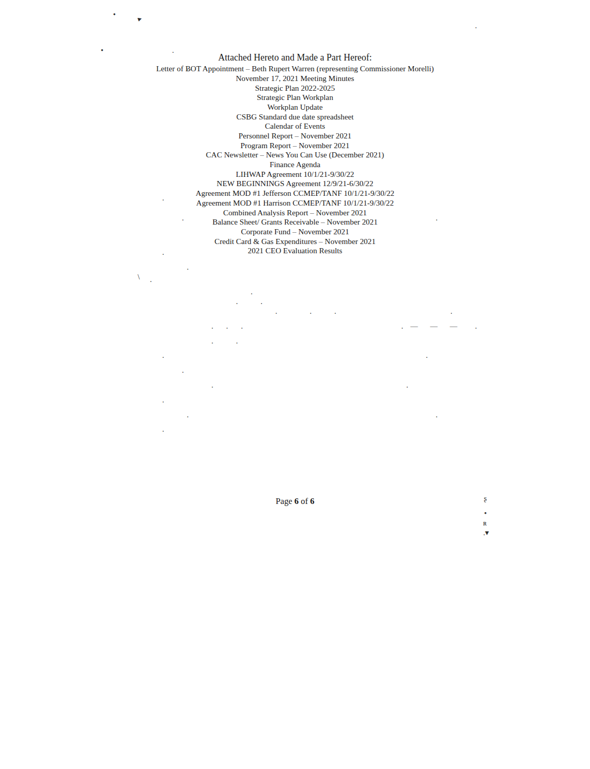• ▸ • . . . . . . . . \ . . . . . . . . . . . . — — — . . . . . . . . . . . . ʂ • ʀ .▾
Attached Hereto and Made a Part Hereof:
Letter of BOT Appointment – Beth Rupert Warren (representing Commissioner Morelli)
November 17, 2021 Meeting Minutes
Strategic Plan 2022-2025
Strategic Plan Workplan
Workplan Update
CSBG Standard due date spreadsheet
Calendar of Events
Personnel Report – November 2021
Program Report – November 2021
CAC Newsletter – News You Can Use (December 2021)
Finance Agenda
LIHWAP Agreement 10/1/21-9/30/22
NEW BEGINNINGS Agreement 12/9/21-6/30/22
Agreement MOD #1 Jefferson CCMEP/TANF 10/1/21-9/30/22
Agreement MOD #1 Harrison CCMEP/TANF 10/1/21-9/30/22
Combined Analysis Report – November 2021
Balance Sheet/ Grants Receivable – November 2021
Corporate Fund – November 2021
Credit Card & Gas Expenditures – November 2021
2021 CEO Evaluation Results
Page 6 of 6